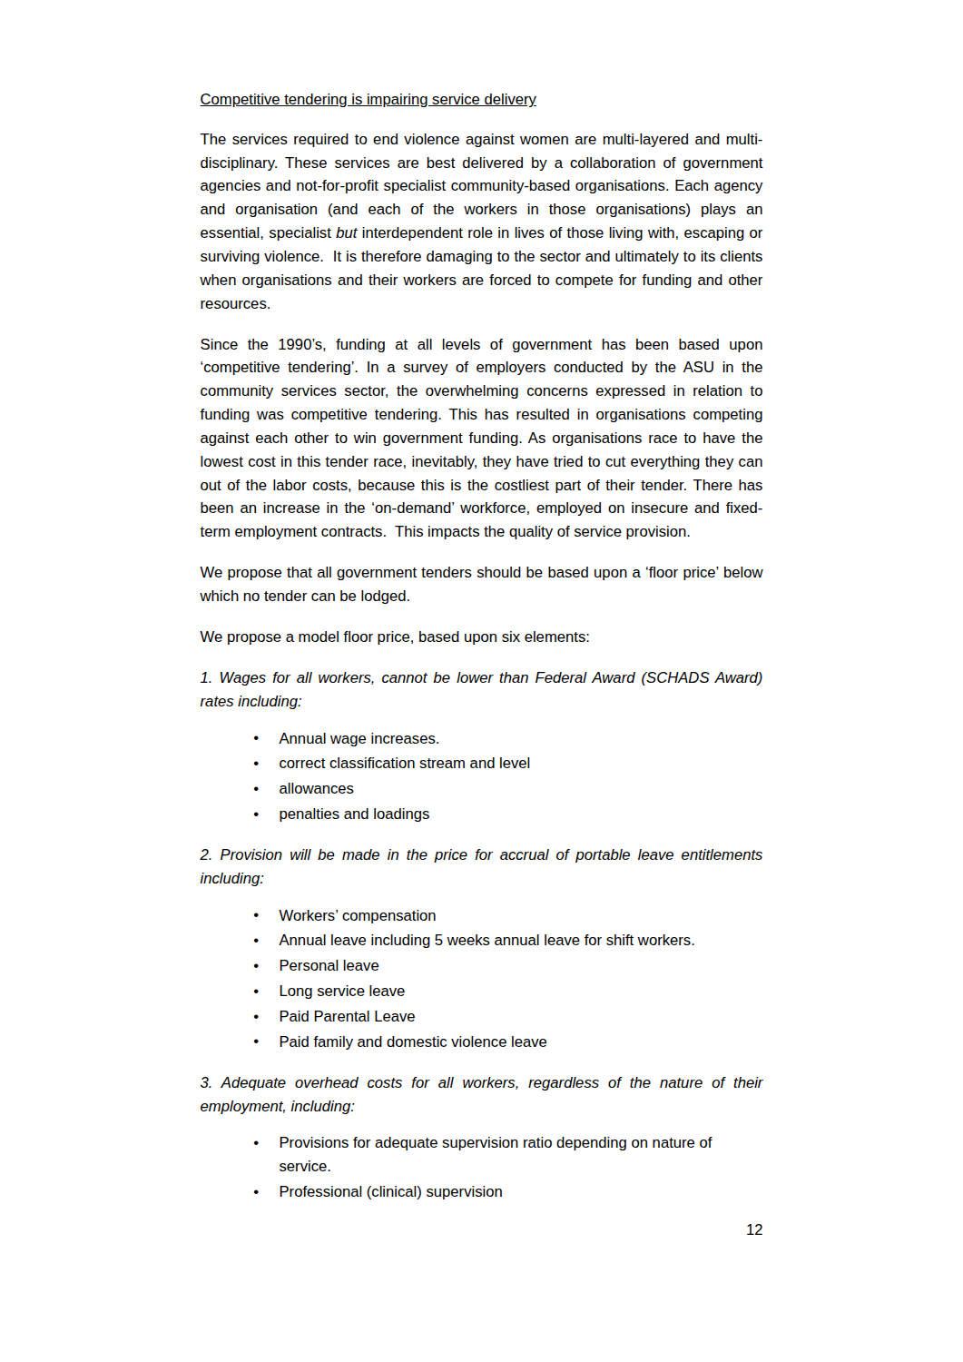Competitive tendering is impairing service delivery
The services required to end violence against women are multi-layered and multi-disciplinary. These services are best delivered by a collaboration of government agencies and not-for-profit specialist community-based organisations. Each agency and organisation (and each of the workers in those organisations) plays an essential, specialist but interdependent role in lives of those living with, escaping or surviving violence. It is therefore damaging to the sector and ultimately to its clients when organisations and their workers are forced to compete for funding and other resources.
Since the 1990’s, funding at all levels of government has been based upon ‘competitive tendering’. In a survey of employers conducted by the ASU in the community services sector, the overwhelming concerns expressed in relation to funding was competitive tendering. This has resulted in organisations competing against each other to win government funding. As organisations race to have the lowest cost in this tender race, inevitably, they have tried to cut everything they can out of the labor costs, because this is the costliest part of their tender. There has been an increase in the ‘on-demand’ workforce, employed on insecure and fixed-term employment contracts. This impacts the quality of service provision.
We propose that all government tenders should be based upon a ‘floor price’ below which no tender can be lodged.
We propose a model floor price, based upon six elements:
1. Wages for all workers, cannot be lower than Federal Award (SCHADS Award) rates including:
Annual wage increases.
correct classification stream and level
allowances
penalties and loadings
2. Provision will be made in the price for accrual of portable leave entitlements including:
Workers’ compensation
Annual leave including 5 weeks annual leave for shift workers.
Personal leave
Long service leave
Paid Parental Leave
Paid family and domestic violence leave
3. Adequate overhead costs for all workers, regardless of the nature of their employment, including:
Provisions for adequate supervision ratio depending on nature of service.
Professional (clinical) supervision
12